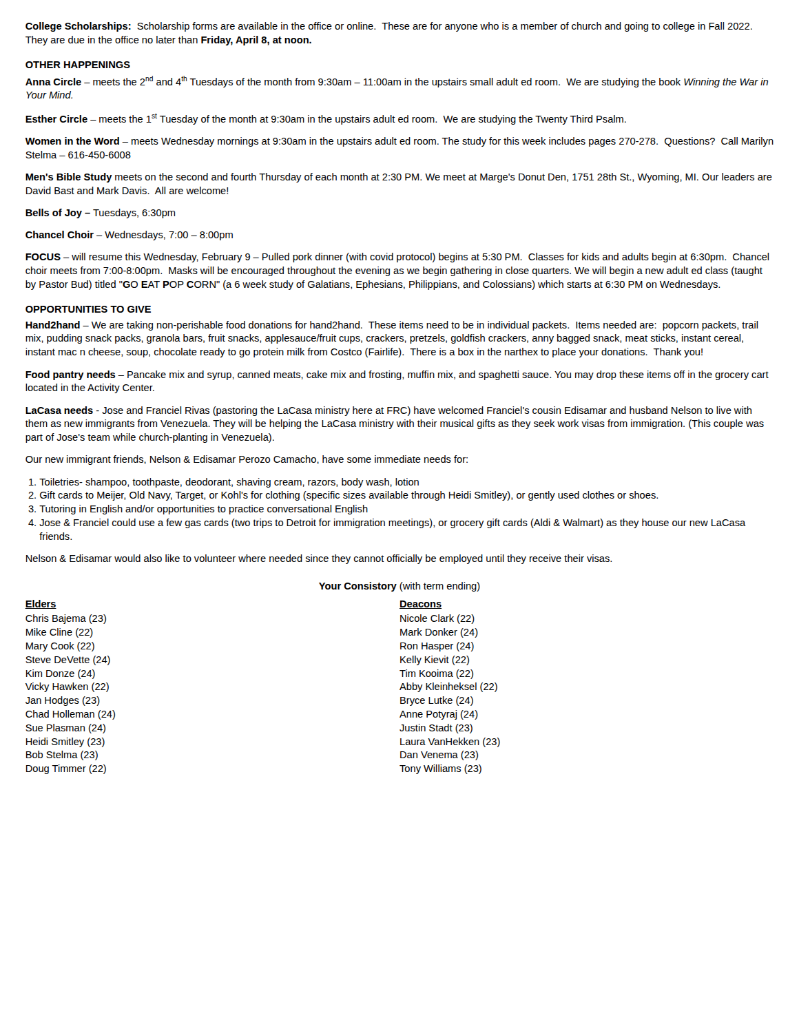College Scholarships: Scholarship forms are available in the office or online. These are for anyone who is a member of church and going to college in Fall 2022. They are due in the office no later than Friday, April 8, at noon.
Other Happenings
Anna Circle – meets the 2nd and 4th Tuesdays of the month from 9:30am – 11:00am in the upstairs small adult ed room. We are studying the book Winning the War in Your Mind.
Esther Circle – meets the 1st Tuesday of the month at 9:30am in the upstairs adult ed room. We are studying the Twenty Third Psalm.
Women in the Word – meets Wednesday mornings at 9:30am in the upstairs adult ed room. The study for this week includes pages 270-278. Questions? Call Marilyn Stelma – 616-450-6008
Men's Bible Study meets on the second and fourth Thursday of each month at 2:30 PM. We meet at Marge's Donut Den, 1751 28th St., Wyoming, MI. Our leaders are David Bast and Mark Davis. All are welcome!
Bells of Joy – Tuesdays, 6:30pm
Chancel Choir – Wednesdays, 7:00 – 8:00pm
FOCUS – will resume this Wednesday, February 9 – Pulled pork dinner (with covid protocol) begins at 5:30 PM. Classes for kids and adults begin at 6:30pm. Chancel choir meets from 7:00-8:00pm. Masks will be encouraged throughout the evening as we begin gathering in close quarters. We will begin a new adult ed class (taught by Pastor Bud) titled "GO EAT POP CORN" (a 6 week study of Galatians, Ephesians, Philippians, and Colossians) which starts at 6:30 PM on Wednesdays.
Opportunities to Give
Hand2hand – We are taking non-perishable food donations for hand2hand. These items need to be in individual packets. Items needed are: popcorn packets, trail mix, pudding snack packs, granola bars, fruit snacks, applesauce/fruit cups, crackers, pretzels, goldfish crackers, anny bagged snack, meat sticks, instant cereal, instant mac n cheese, soup, chocolate ready to go protein milk from Costco (Fairlife). There is a box in the narthex to place your donations. Thank you!
Food pantry needs – Pancake mix and syrup, canned meats, cake mix and frosting, muffin mix, and spaghetti sauce. You may drop these items off in the grocery cart located in the Activity Center.
LaCasa needs - Jose and Franciel Rivas (pastoring the LaCasa ministry here at FRC) have welcomed Franciel's cousin Edisamar and husband Nelson to live with them as new immigrants from Venezuela. They will be helping the LaCasa ministry with their musical gifts as they seek work visas from immigration. (This couple was part of Jose's team while church-planting in Venezuela).
Our new immigrant friends, Nelson & Edisamar Perozo Camacho, have some immediate needs for:
Toiletries- shampoo, toothpaste, deodorant, shaving cream, razors, body wash, lotion
Gift cards to Meijer, Old Navy, Target, or Kohl's for clothing (specific sizes available through Heidi Smitley), or gently used clothes or shoes.
Tutoring in English and/or opportunities to practice conversational English
Jose & Franciel could use a few gas cards (two trips to Detroit for immigration meetings), or grocery gift cards (Aldi & Walmart) as they house our new LaCasa friends.
Nelson & Edisamar would also like to volunteer where needed since they cannot officially be employed until they receive their visas.
Your Consistory (with term ending)
| Elders | Deacons |
| --- | --- |
| Chris Bajema (23) | Nicole Clark (22) |
| Mike Cline (22) | Mark Donker (24) |
| Mary Cook (22) | Ron Hasper (24) |
| Steve DeVette (24) | Kelly Kievit (22) |
| Kim Donze (24) | Tim Kooima (22) |
| Vicky Hawken (22) | Abby Kleinheksel (22) |
| Jan Hodges (23) | Bryce Lutke (24) |
| Chad Holleman (24) | Anne Potyraj (24) |
| Sue Plasman (24) | Justin Stadt (23) |
| Heidi Smitley (23) | Laura VanHekken (23) |
| Bob Stelma (23) | Dan Venema (23) |
| Doug Timmer (22) | Tony Williams (23) |